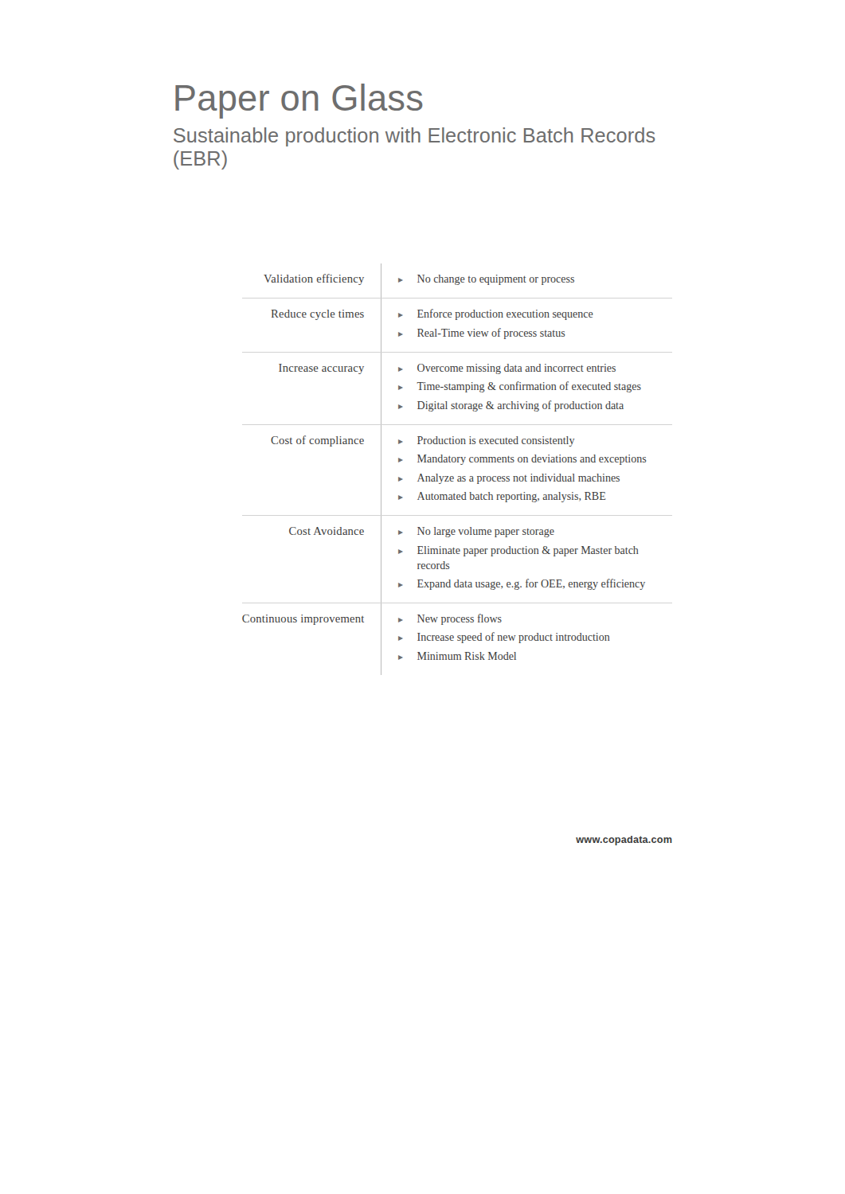Paper on Glass
Sustainable production with Electronic Batch Records (EBR)
| Validation efficiency | No change to equipment or process |
| Reduce cycle times | Enforce production execution sequence Real-Time view of process status |
| Increase accuracy | Overcome missing data and incorrect entries Time-stamping & confirmation of executed stages Digital storage & archiving of production data |
| Cost of compliance | Production is executed consistently Mandatory comments on deviations and exceptions Analyze as a process not individual machines Automated batch reporting, analysis, RBE |
| Cost Avoidance | No large volume paper storage Eliminate paper production & paper Master batch records Expand data usage, e.g. for OEE, energy efficiency |
| Continuous improvement | New process flows Increase speed of new product introduction Minimum Risk Model |
www.copadata.com